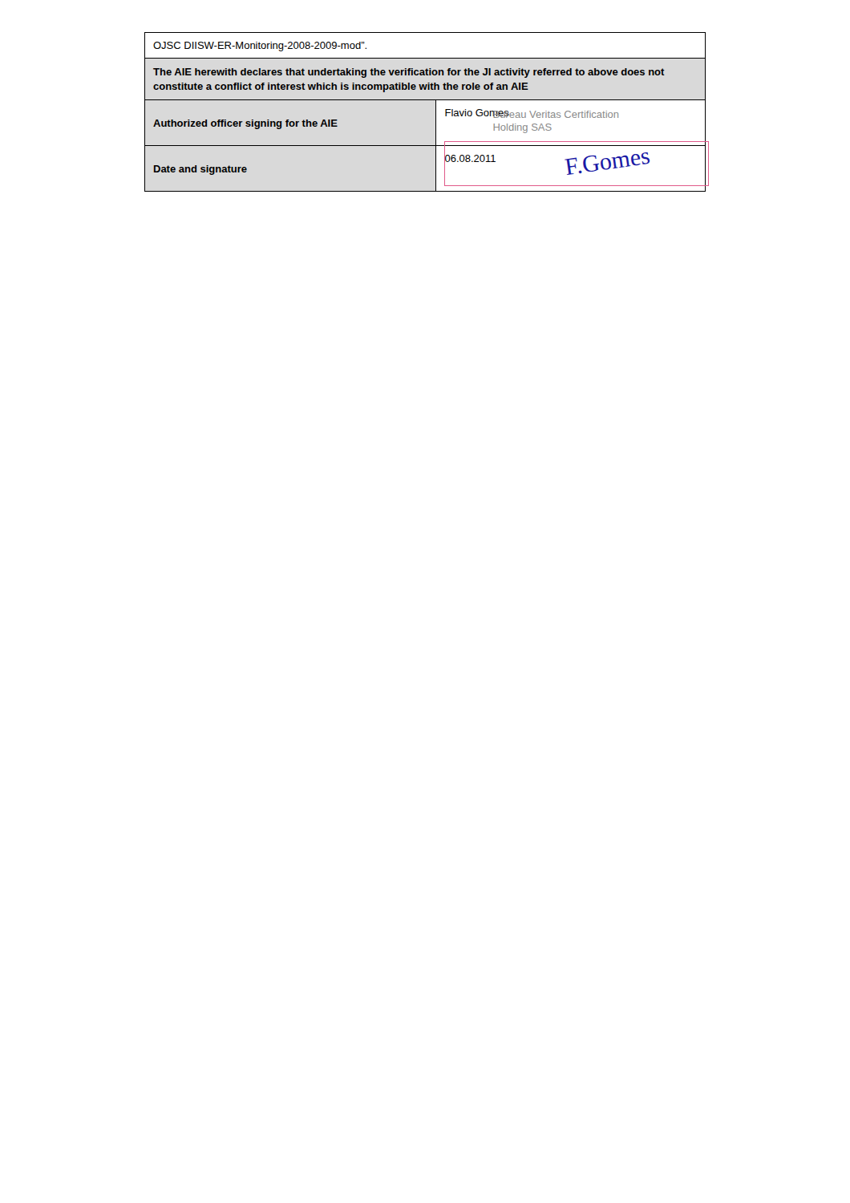| OJSC DIISW-ER-Monitoring-2008-2009-mod”. |
| The AIE herewith declares that undertaking the verification for the JI activity referred to above does not constitute a conflict of interest which is incompatible with the role of an AIE |
| Authorized officer signing for the AIE | Flavio Gomes Bureau Veritas Certification Holding SAS |
| Date and signature | 06.08.2011 F.Gomes |